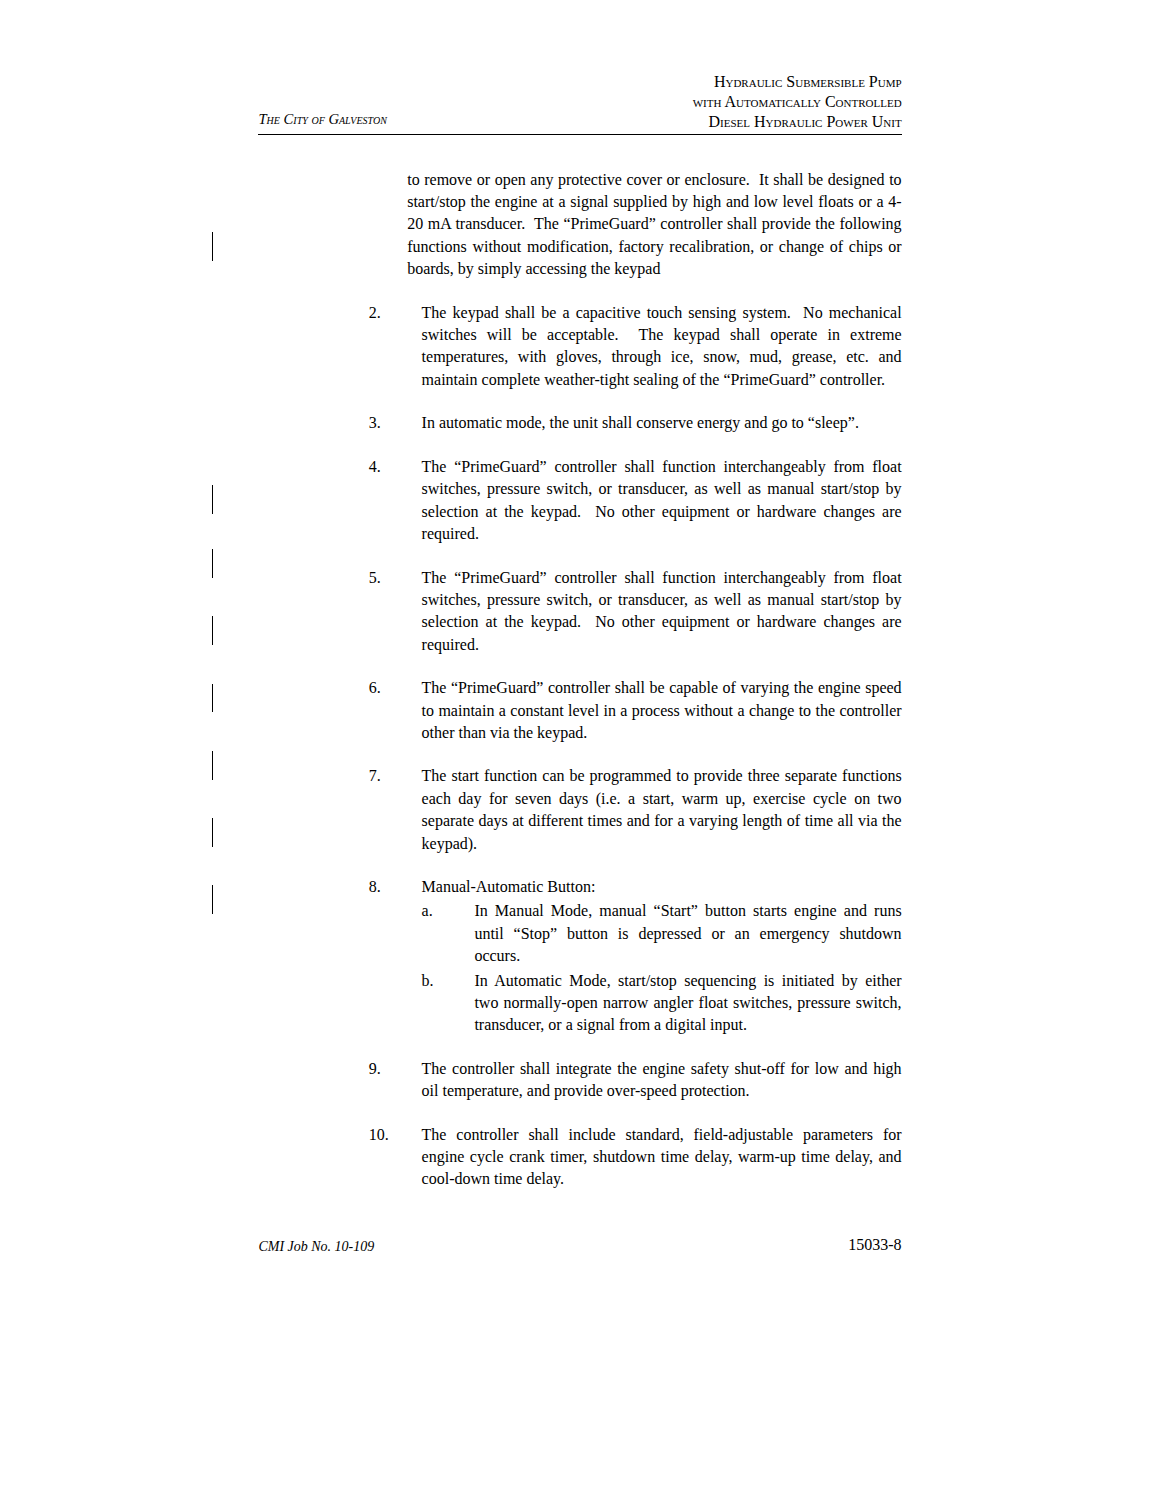The City of Galveston
Hydraulic Submersible Pump
with Automatically Controlled
Diesel Hydraulic Power Unit
to remove or open any protective cover or enclosure. It shall be designed to start/stop the engine at a signal supplied by high and low level floats or a 4-20 mA transducer. The “PrimeGuard” controller shall provide the following functions without modification, factory recalibration, or change of chips or boards, by simply accessing the keypad
2. The keypad shall be a capacitive touch sensing system. No mechanical switches will be acceptable. The keypad shall operate in extreme temperatures, with gloves, through ice, snow, mud, grease, etc. and maintain complete weather-tight sealing of the “PrimeGuard” controller.
3. In automatic mode, the unit shall conserve energy and go to “sleep”.
4. The “PrimeGuard” controller shall function interchangeably from float switches, pressure switch, or transducer, as well as manual start/stop by selection at the keypad. No other equipment or hardware changes are required.
5. The “PrimeGuard” controller shall function interchangeably from float switches, pressure switch, or transducer, as well as manual start/stop by selection at the keypad. No other equipment or hardware changes are required.
6. The “PrimeGuard” controller shall be capable of varying the engine speed to maintain a constant level in a process without a change to the controller other than via the keypad.
7. The start function can be programmed to provide three separate functions each day for seven days (i.e. a start, warm up, exercise cycle on two separate days at different times and for a varying length of time all via the keypad).
8. Manual-Automatic Button:
a. In Manual Mode, manual “Start” button starts engine and runs until “Stop” button is depressed or an emergency shutdown occurs.
b. In Automatic Mode, start/stop sequencing is initiated by either two normally-open narrow angler float switches, pressure switch, transducer, or a signal from a digital input.
9. The controller shall integrate the engine safety shut-off for low and high oil temperature, and provide over-speed protection.
10. The controller shall include standard, field-adjustable parameters for engine cycle crank timer, shutdown time delay, warm-up time delay, and cool-down time delay.
CMI Job No. 10-109
15033-8